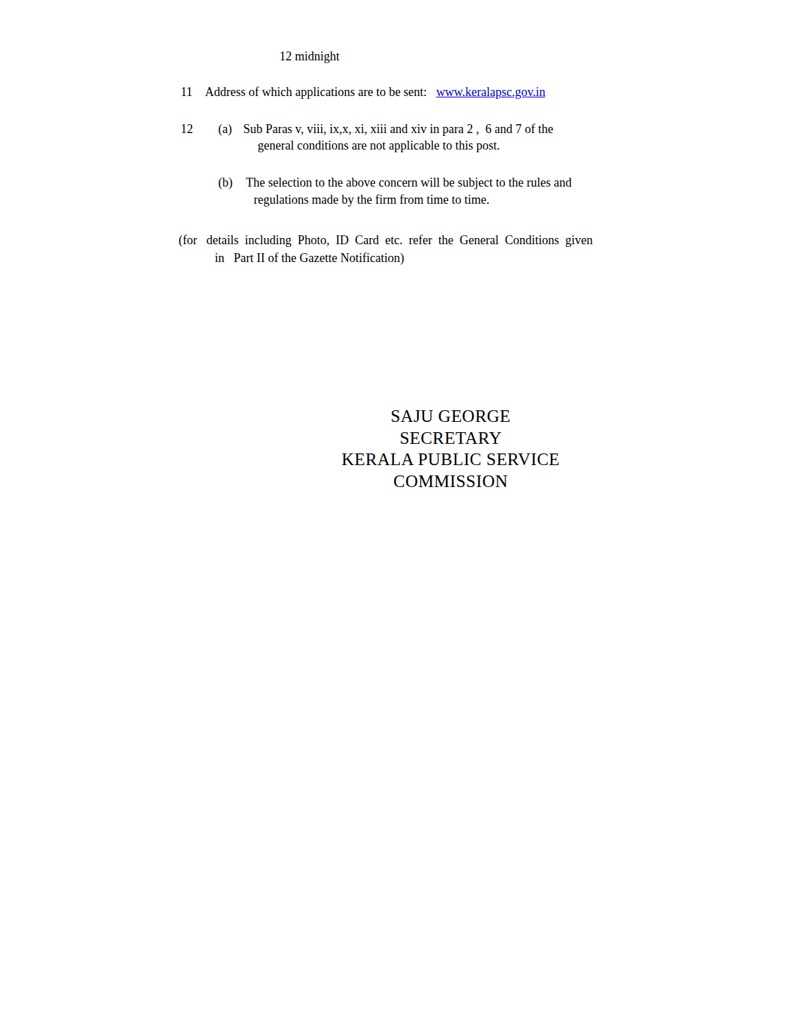12 midnight
11
Address of which applications are to be sent: www.keralapsc.gov.in
12
(a)
Sub Paras v, viii, ix,x, xi, xiii and xiv in para 2 , 6 and 7 of the general conditions are not applicable to this post.
(b)
The selection to the above concern will be subject to the rules and regulations made by the firm from time to time.
(for details including Photo, ID Card etc. refer the General Conditions given in Part II of the Gazette Notification)
SAJU GEORGE
SECRETARY
KERALA PUBLIC SERVICE COMMISSION